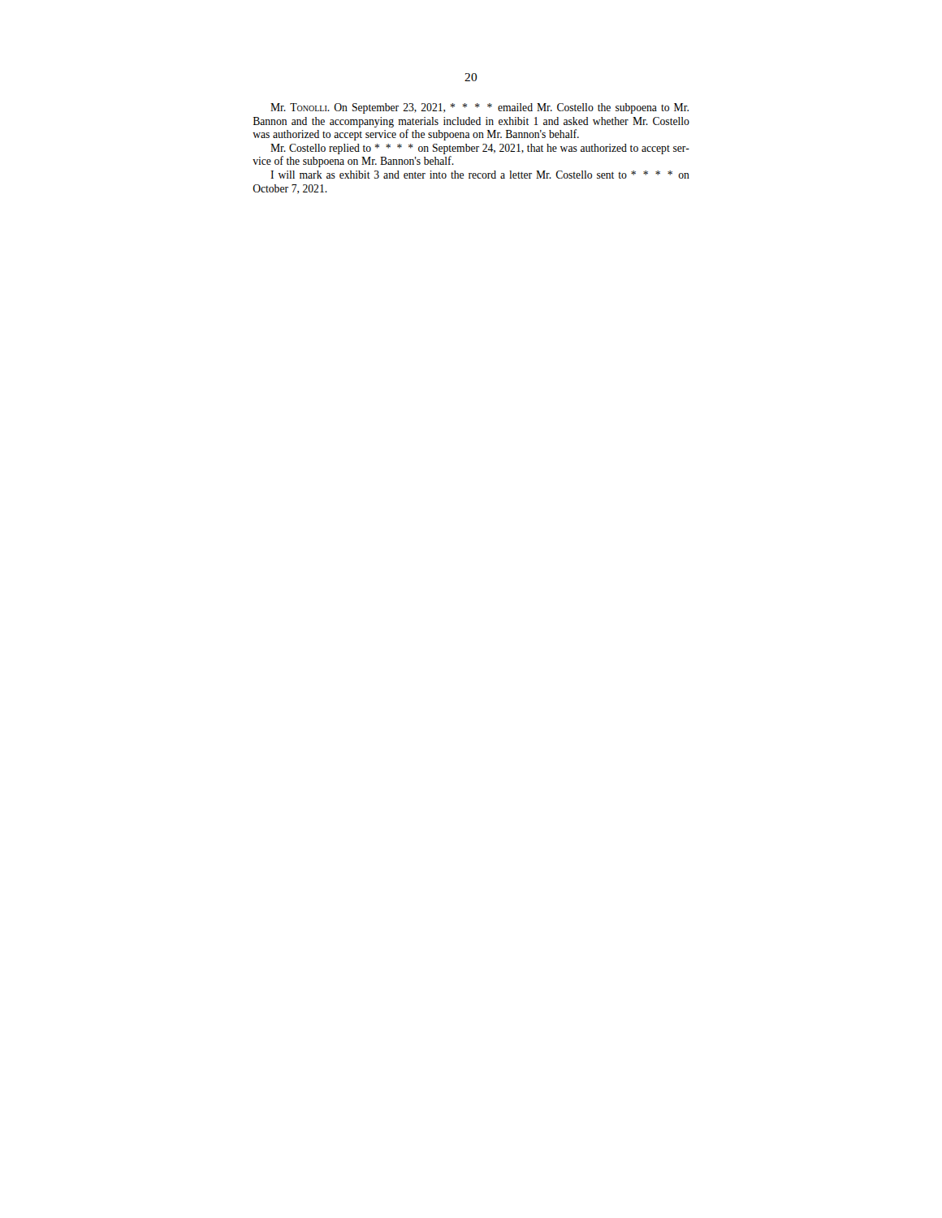20
Mr. Tonolli. On September 23, 2021, * * * * emailed Mr. Costello the subpoena to Mr. Bannon and the accompanying materials included in exhibit 1 and asked whether Mr. Costello was authorized to accept service of the subpoena on Mr. Bannon's behalf.
Mr. Costello replied to * * * * on September 24, 2021, that he was authorized to accept service of the subpoena on Mr. Bannon's behalf.
I will mark as exhibit 3 and enter into the record a letter Mr. Costello sent to * * * * on October 7, 2021.